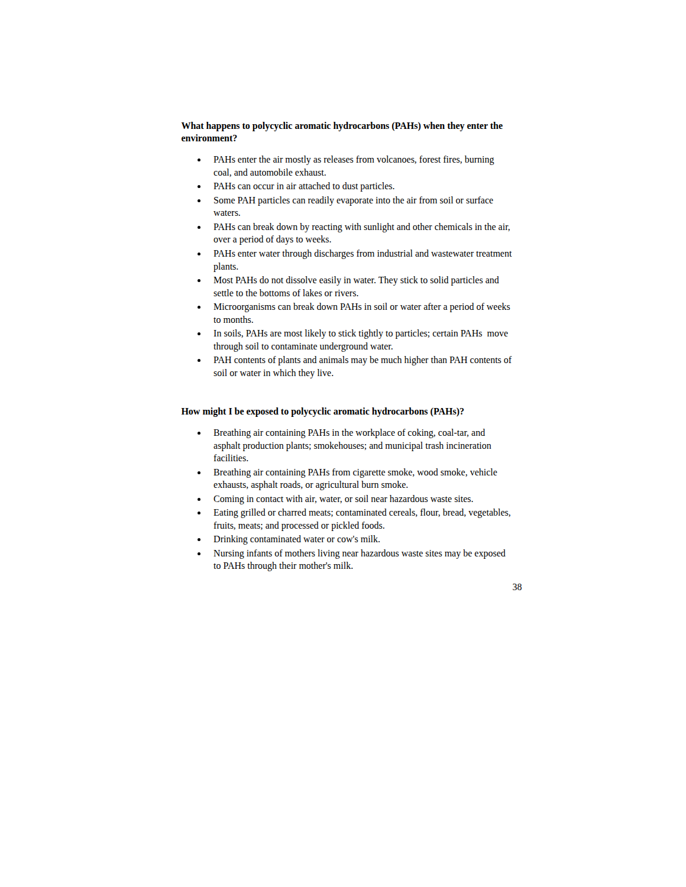What happens to polycyclic aromatic hydrocarbons (PAHs) when they enter the environment?
PAHs enter the air mostly as releases from volcanoes, forest fires, burning coal, and automobile exhaust.
PAHs can occur in air attached to dust particles.
Some PAH particles can readily evaporate into the air from soil or surface waters.
PAHs can break down by reacting with sunlight and other chemicals in the air, over a period of days to weeks.
PAHs enter water through discharges from industrial and wastewater treatment plants.
Most PAHs do not dissolve easily in water. They stick to solid particles and settle to the bottoms of lakes or rivers.
Microorganisms can break down PAHs in soil or water after a period of weeks to months.
In soils, PAHs are most likely to stick tightly to particles; certain PAHs move through soil to contaminate underground water.
PAH contents of plants and animals may be much higher than PAH contents of soil or water in which they live.
How might I be exposed to polycyclic aromatic hydrocarbons (PAHs)?
Breathing air containing PAHs in the workplace of coking, coal-tar, and asphalt production plants; smokehouses; and municipal trash incineration facilities.
Breathing air containing PAHs from cigarette smoke, wood smoke, vehicle exhausts, asphalt roads, or agricultural burn smoke.
Coming in contact with air, water, or soil near hazardous waste sites.
Eating grilled or charred meats; contaminated cereals, flour, bread, vegetables, fruits, meats; and processed or pickled foods.
Drinking contaminated water or cow's milk.
Nursing infants of mothers living near hazardous waste sites may be exposed to PAHs through their mother's milk.
38